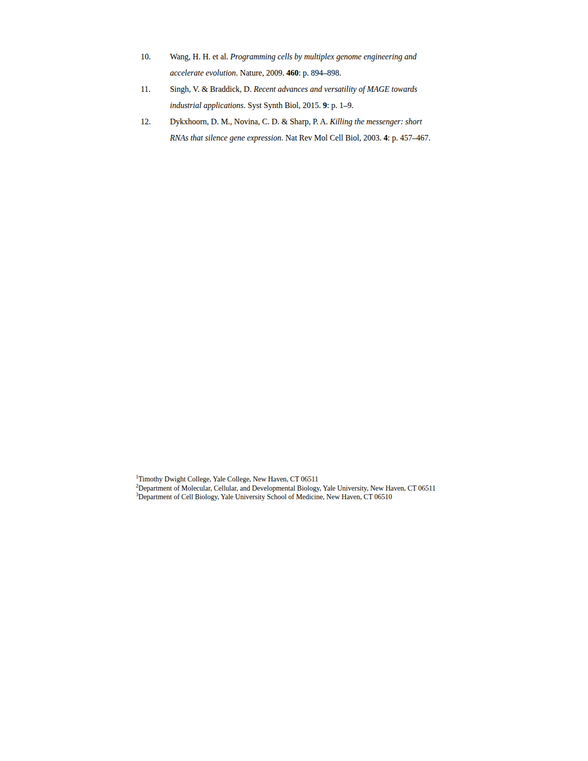10. Wang, H. H. et al. Programming cells by multiplex genome engineering and accelerate evolution. Nature, 2009. 460: p. 894–898.
11. Singh, V. & Braddick, D. Recent advances and versatility of MAGE towards industrial applications. Syst Synth Biol, 2015. 9: p. 1–9.
12. Dykxhoorn, D. M., Novina, C. D. & Sharp, P. A. Killing the messenger: short RNAs that silence gene expression. Nat Rev Mol Cell Biol, 2003. 4: p. 457–467.
1Timothy Dwight College, Yale College, New Haven, CT 06511
2Department of Molecular, Cellular, and Developmental Biology, Yale University, New Haven, CT 06511
3Department of Cell Biology, Yale University School of Medicine, New Haven, CT 06510